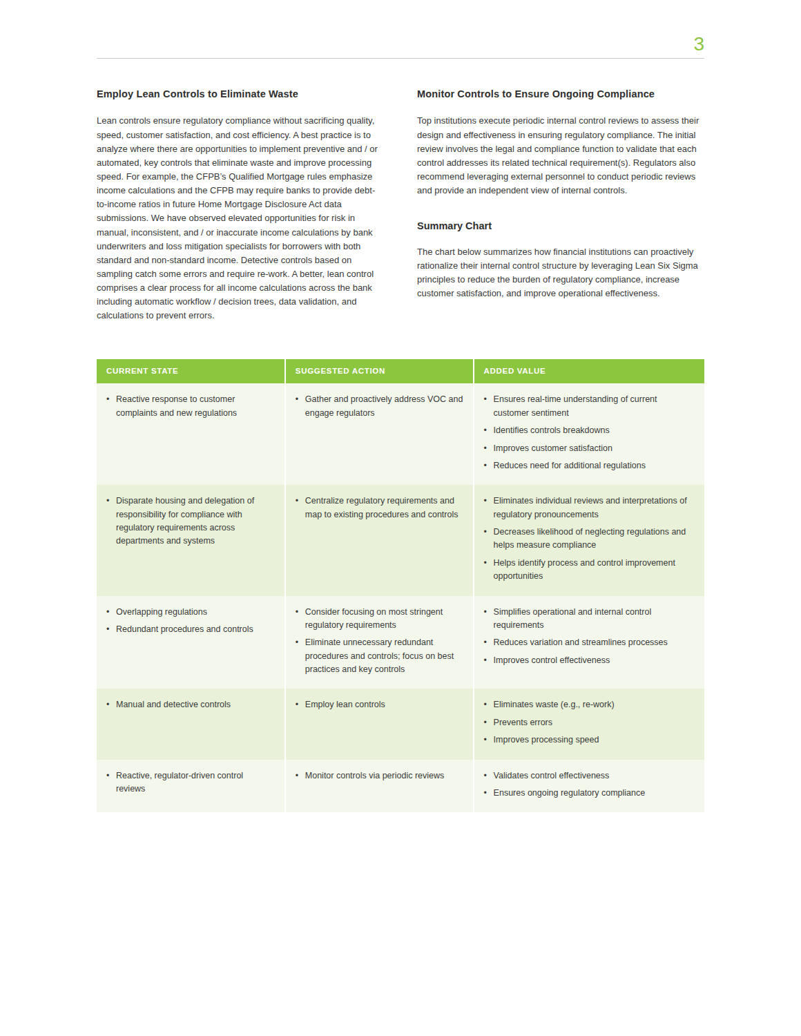3
Employ Lean Controls to Eliminate Waste
Lean controls ensure regulatory compliance without sacrificing quality, speed, customer satisfaction, and cost efficiency. A best practice is to analyze where there are opportunities to implement preventive and / or automated, key controls that eliminate waste and improve processing speed. For example, the CFPB’s Qualified Mortgage rules emphasize income calculations and the CFPB may require banks to provide debt-to-income ratios in future Home Mortgage Disclosure Act data submissions. We have observed elevated opportunities for risk in manual, inconsistent, and / or inaccurate income calculations by bank underwriters and loss mitigation specialists for borrowers with both standard and non-standard income. Detective controls based on sampling catch some errors and require re-work. A better, lean control comprises a clear process for all income calculations across the bank including automatic workflow / decision trees, data validation, and calculations to prevent errors.
Monitor Controls to Ensure Ongoing Compliance
Top institutions execute periodic internal control reviews to assess their design and effectiveness in ensuring regulatory compliance. The initial review involves the legal and compliance function to validate that each control addresses its related technical requirement(s). Regulators also recommend leveraging external personnel to conduct periodic reviews and provide an independent view of internal controls.
Summary Chart
The chart below summarizes how financial institutions can proactively rationalize their internal control structure by leveraging Lean Six Sigma principles to reduce the burden of regulatory compliance, increase customer satisfaction, and improve operational effectiveness.
| CURRENT STATE | SUGGESTED ACTION | ADDED VALUE |
| --- | --- | --- |
| Reactive response to customer complaints and new regulations | Gather and proactively address VOC and engage regulators | Ensures real-time understanding of current customer sentiment Identifies controls breakdowns Improves customer satisfaction Reduces need for additional regulations |
| Disparate housing and delegation of responsibility for compliance with regulatory requirements across departments and systems | Centralize regulatory requirements and map to existing procedures and controls | Eliminates individual reviews and interpretations of regulatory pronouncements Decreases likelihood of neglecting regulations and helps measure compliance Helps identify process and control improvement opportunities |
| Overlapping regulations Redundant procedures and controls | Consider focusing on most stringent regulatory requirements Eliminate unnecessary redundant procedures and controls; focus on best practices and key controls | Simplifies operational and internal control requirements Reduces variation and streamlines processes Improves control effectiveness |
| Manual and detective controls | Employ lean controls | Eliminates waste (e.g., re-work) Prevents errors Improves processing speed |
| Reactive, regulator-driven control reviews | Monitor controls via periodic reviews | Validates control effectiveness Ensures ongoing regulatory compliance |